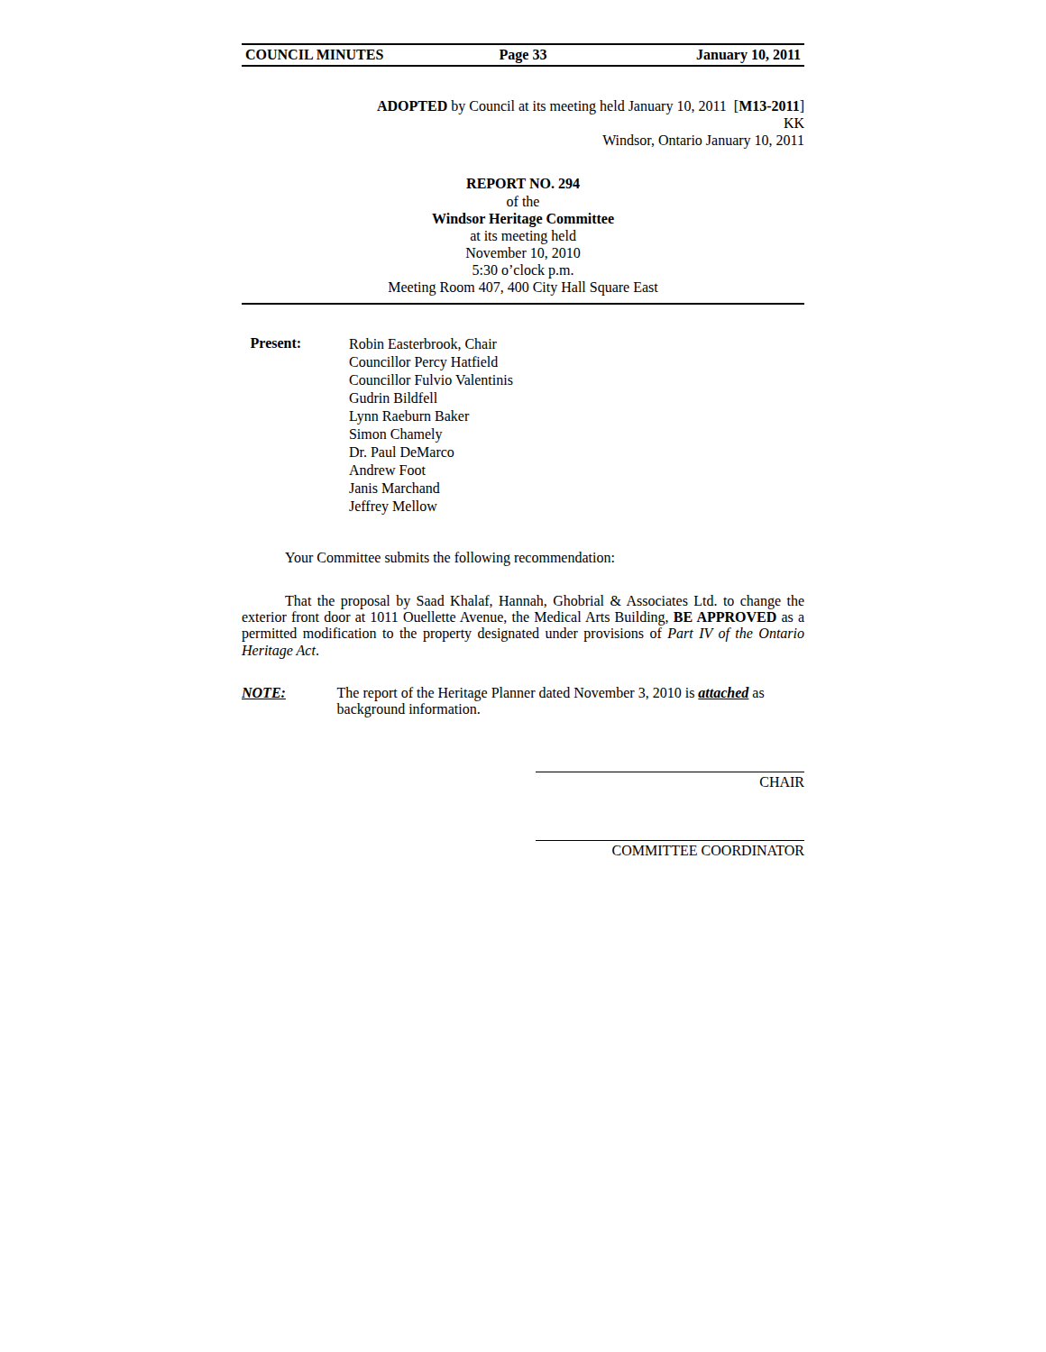| COUNCIL MINUTES | Page 33 | January 10, 2011 |
ADOPTED by Council at its meeting held January 10, 2011 [M13-2011]
KK
Windsor, Ontario January 10, 2011
REPORT NO. 294
of the
Windsor Heritage Committee
at its meeting held
November 10, 2010
5:30 o’clock p.m.
Meeting Room 407, 400 City Hall Square East
| Present: | Robin Easterbrook, Chair Councillor Percy Hatfield Councillor Fulvio Valentinis Gudrin Bildfell Lynn Raeburn Baker Simon Chamely Dr. Paul DeMarco Andrew Foot Janis Marchand Jeffrey Mellow |
Your Committee submits the following recommendation:
That the proposal by Saad Khalaf, Hannah, Ghobrial & Associates Ltd. to change the exterior front door at 1011 Ouellette Avenue, the Medical Arts Building, BE APPROVED as a permitted modification to the property designated under provisions of Part IV of the Ontario Heritage Act.
| NOTE: | The report of the Heritage Planner dated November 3, 2010 is attached as background information. |
CHAIR
COMMITTEE COORDINATOR